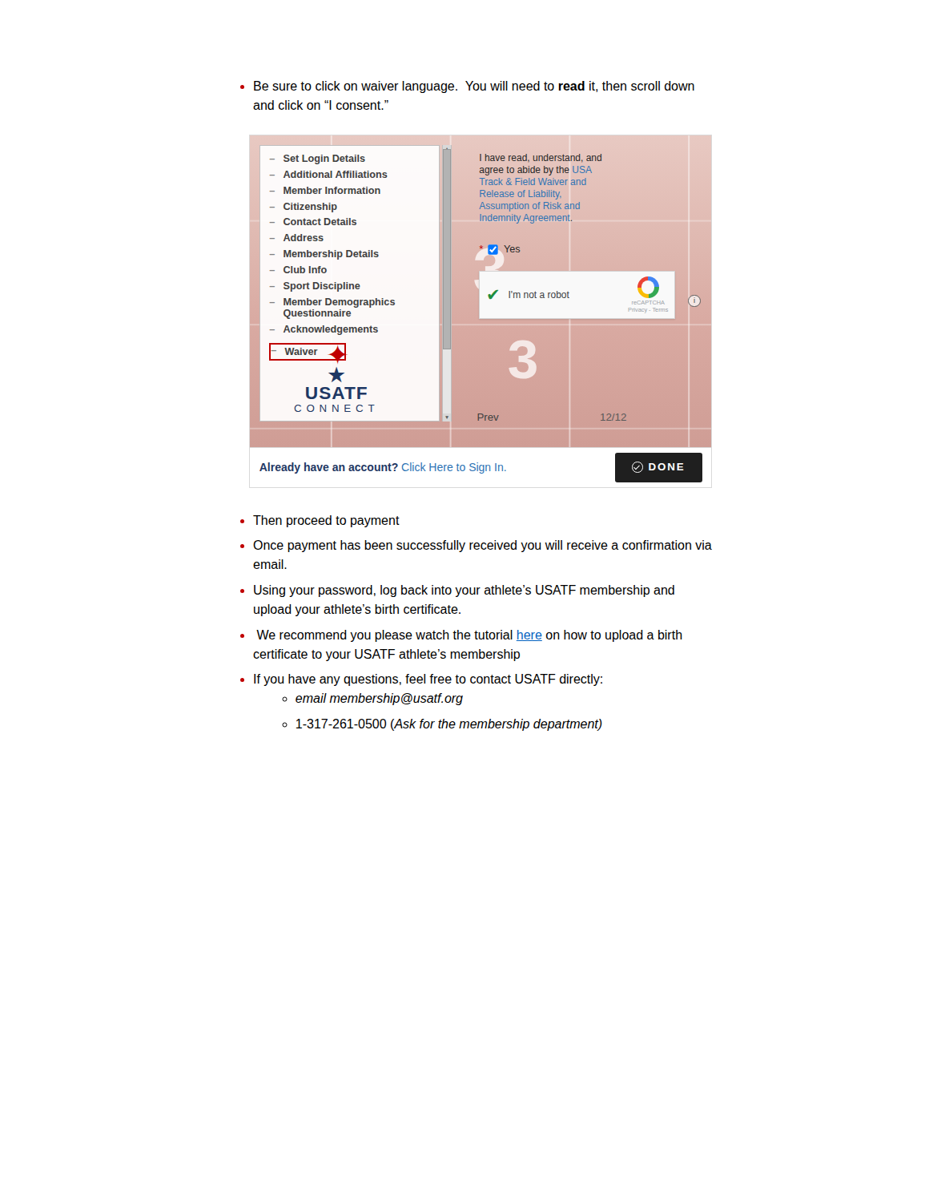Be sure to click on waiver language. You will need to read it, then scroll down and click on “I consent.”
3
3
Set Login Details
Additional Affiliations
Member Information
Citizenship
Contact Details
Address
Membership Details
Club Info
Sport Discipline
Member Demographics Questionnaire
Acknowledgements
Waiver
▲
▼
I have read, understand, and agree to abide by the USA Track & Field Waiver and Release of Liability, Assumption of Risk and Indemnity Agreement.
* Yes
✔ I'm not a robot reCAPTCHA
Privacy - Terms
i
✦
★
USATF
CONNECT
Prev
12/12
Already have an account? Click Here to Sign In.
DONE
Then proceed to payment
Once payment has been successfully received you will receive a confirmation via email.
Using your password, log back into your athlete’s USATF membership and upload your athlete’s birth certificate.
We recommend you please watch the tutorial here on how to upload a birth certificate to your USATF athlete’s membership
If you have any questions, feel free to contact USATF directly:
email membership@usatf.org
1-317-261-0500 (Ask for the membership department)